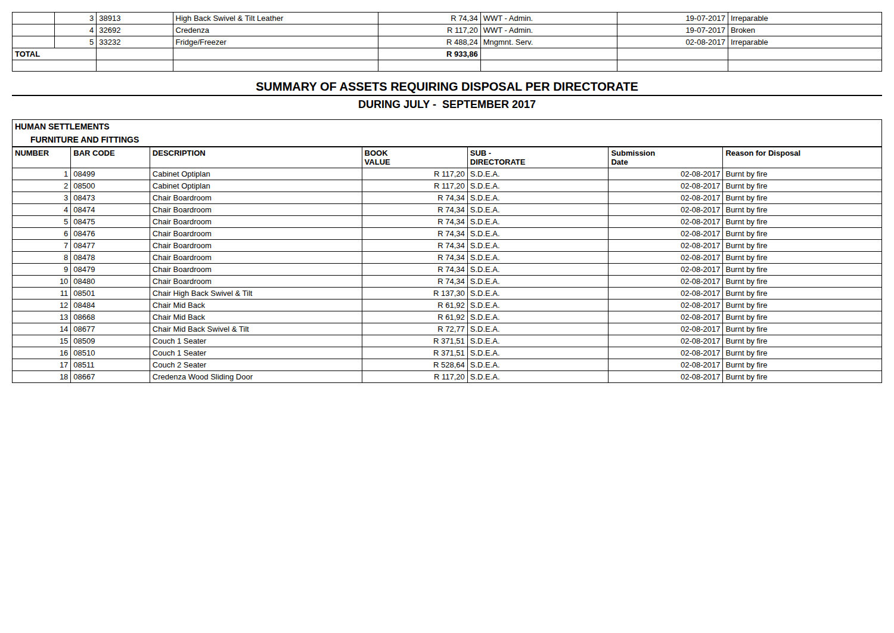| | 3 | 38913 | High Back Swivel & Tilt Leather | R 74,34 | WWT - Admin. | 19-07-2017 | Irreparable |
| | 4 | 32692 | Credenza | R 117,20 | WWT - Admin. | 19-07-2017 | Broken |
| | 5 | 33232 | Fridge/Freezer | R 488,24 | Mngmnt. Serv. | 02-08-2017 | Irreparable |
| TOTAL | | | R 933,86 | | | |
SUMMARY OF ASSETS REQUIRING DISPOSAL PER DIRECTORATE
DURING JULY - SEPTEMBER 2017
HUMAN SETTLEMENTS
FURNITURE AND FITTINGS
| NUMBER | BAR CODE | DESCRIPTION | BOOK VALUE | SUB - DIRECTORATE | Submission Date | Reason for Disposal |
| --- | --- | --- | --- | --- | --- | --- |
| 1 | 08499 | Cabinet Optiplan | R 117,20 | S.D.E.A. | 02-08-2017 | Burnt by fire |
| 2 | 08500 | Cabinet Optiplan | R 117,20 | S.D.E.A. | 02-08-2017 | Burnt by fire |
| 3 | 08473 | Chair Boardroom | R 74,34 | S.D.E.A. | 02-08-2017 | Burnt by fire |
| 4 | 08474 | Chair Boardroom | R 74,34 | S.D.E.A. | 02-08-2017 | Burnt by fire |
| 5 | 08475 | Chair Boardroom | R 74,34 | S.D.E.A. | 02-08-2017 | Burnt by fire |
| 6 | 08476 | Chair Boardroom | R 74,34 | S.D.E.A. | 02-08-2017 | Burnt by fire |
| 7 | 08477 | Chair Boardroom | R 74,34 | S.D.E.A. | 02-08-2017 | Burnt by fire |
| 8 | 08478 | Chair Boardroom | R 74,34 | S.D.E.A. | 02-08-2017 | Burnt by fire |
| 9 | 08479 | Chair Boardroom | R 74,34 | S.D.E.A. | 02-08-2017 | Burnt by fire |
| 10 | 08480 | Chair Boardroom | R 74,34 | S.D.E.A. | 02-08-2017 | Burnt by fire |
| 11 | 08501 | Chair High Back Swivel & Tilt | R 137,30 | S.D.E.A. | 02-08-2017 | Burnt by fire |
| 12 | 08484 | Chair Mid Back | R 61,92 | S.D.E.A. | 02-08-2017 | Burnt by fire |
| 13 | 08668 | Chair Mid Back | R 61,92 | S.D.E.A. | 02-08-2017 | Burnt by fire |
| 14 | 08677 | Chair Mid Back Swivel & Tilt | R 72,77 | S.D.E.A. | 02-08-2017 | Burnt by fire |
| 15 | 08509 | Couch 1 Seater | R 371,51 | S.D.E.A. | 02-08-2017 | Burnt by fire |
| 16 | 08510 | Couch 1 Seater | R 371,51 | S.D.E.A. | 02-08-2017 | Burnt by fire |
| 17 | 08511 | Couch 2 Seater | R 528,64 | S.D.E.A. | 02-08-2017 | Burnt by fire |
| 18 | 08667 | Credenza Wood Sliding Door | R 117,20 | S.D.E.A. | 02-08-2017 | Burnt by fire |